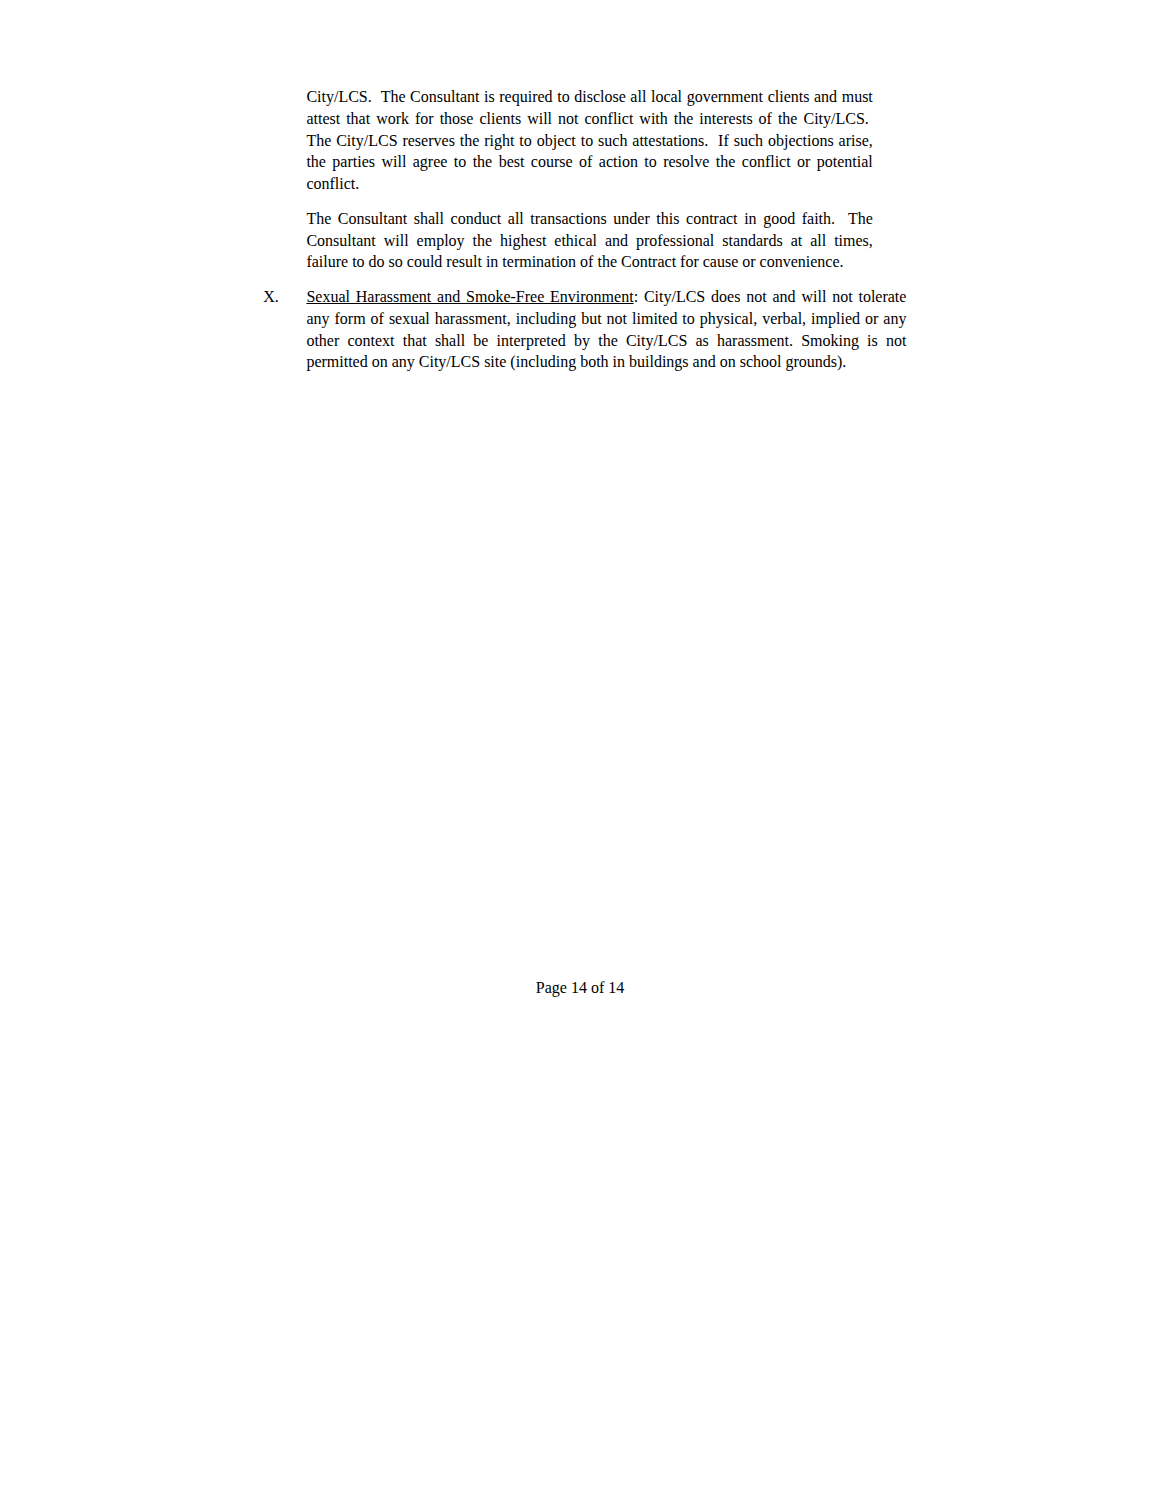City/LCS. The Consultant is required to disclose all local government clients and must attest that work for those clients will not conflict with the interests of the City/LCS. The City/LCS reserves the right to object to such attestations. If such objections arise, the parties will agree to the best course of action to resolve the conflict or potential conflict.
The Consultant shall conduct all transactions under this contract in good faith. The Consultant will employ the highest ethical and professional standards at all times, failure to do so could result in termination of the Contract for cause or convenience.
X.
Sexual Harassment and Smoke-Free Environment: City/LCS does not and will not tolerate any form of sexual harassment, including but not limited to physical, verbal, implied or any other context that shall be interpreted by the City/LCS as harassment. Smoking is not permitted on any City/LCS site (including both in buildings and on school grounds).
Page 14 of 14